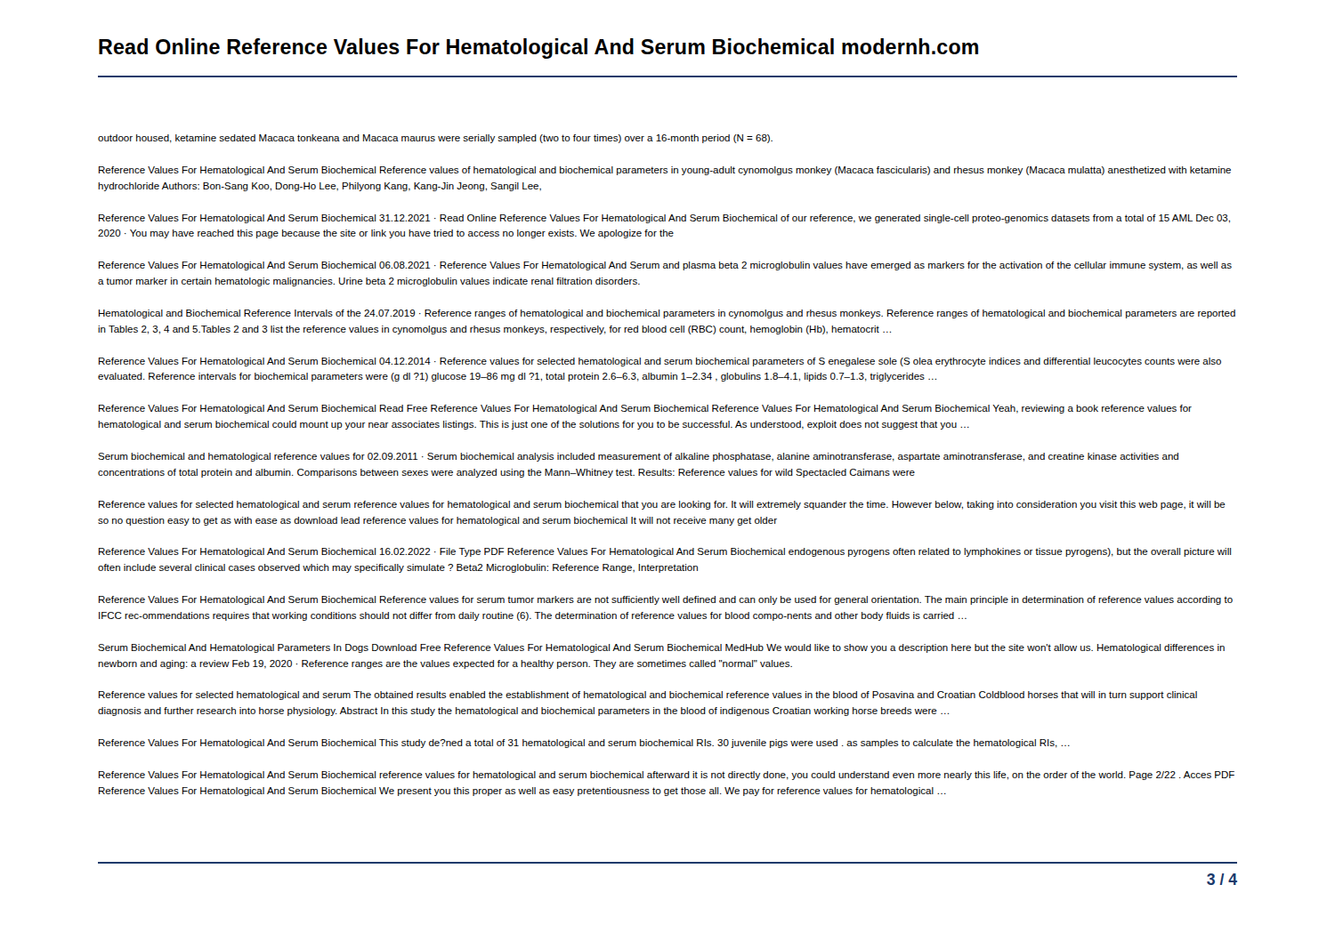Read Online Reference Values For Hematological And Serum Biochemical modernh.com
outdoor housed, ketamine sedated Macaca tonkeana and Macaca maurus were serially sampled (two to four times) over a 16-month period (N = 68).
Reference Values For Hematological And Serum Biochemical Reference values of hematological and biochemical parameters in young-adult cynomolgus monkey (Macaca fascicularis) and rhesus monkey (Macaca mulatta) anesthetized with ketamine hydrochloride Authors: Bon-Sang Koo, Dong-Ho Lee, Philyong Kang, Kang-Jin Jeong, Sangil Lee,
Reference Values For Hematological And Serum Biochemical 31.12.2021 · Read Online Reference Values For Hematological And Serum Biochemical of our reference, we generated single-cell proteo-genomics datasets from a total of 15 AML Dec 03, 2020 · You may have reached this page because the site or link you have tried to access no longer exists. We apologize for the
Reference Values For Hematological And Serum Biochemical 06.08.2021 · Reference Values For Hematological And Serum and plasma beta 2 microglobulin values have emerged as markers for the activation of the cellular immune system, as well as a tumor marker in certain hematologic malignancies. Urine beta 2 microglobulin values indicate renal filtration disorders.
Hematological and Biochemical Reference Intervals of the 24.07.2019 · Reference ranges of hematological and biochemical parameters in cynomolgus and rhesus monkeys. Reference ranges of hematological and biochemical parameters are reported in Tables 2, 3, 4 and 5.Tables 2 and 3 list the reference values in cynomolgus and rhesus monkeys, respectively, for red blood cell (RBC) count, hemoglobin (Hb), hematocrit …
Reference Values For Hematological And Serum Biochemical 04.12.2014 · Reference values for selected hematological and serum biochemical parameters of S enegalese sole (S olea erythrocyte indices and differential leucocytes counts were also evaluated. Reference intervals for biochemical parameters were (g dl ?1) glucose 19–86 mg dl ?1, total protein 2.6–6.3, albumin 1–2.34 , globulins 1.8–4.1, lipids 0.7–1.3, triglycerides …
Reference Values For Hematological And Serum Biochemical Read Free Reference Values For Hematological And Serum Biochemical Reference Values For Hematological And Serum Biochemical Yeah, reviewing a book reference values for hematological and serum biochemical could mount up your near associates listings. This is just one of the solutions for you to be successful. As understood, exploit does not suggest that you …
Serum biochemical and hematological reference values for 02.09.2011 · Serum biochemical analysis included measurement of alkaline phosphatase, alanine aminotransferase, aspartate aminotransferase, and creatine kinase activities and concentrations of total protein and albumin. Comparisons between sexes were analyzed using the Mann–Whitney test. Results: Reference values for wild Spectacled Caimans were
Reference values for selected hematological and serum reference values for hematological and serum biochemical that you are looking for. It will extremely squander the time. However below, taking into consideration you visit this web page, it will be so no question easy to get as with ease as download lead reference values for hematological and serum biochemical It will not receive many get older
Reference Values For Hematological And Serum Biochemical 16.02.2022 · File Type PDF Reference Values For Hematological And Serum Biochemical endogenous pyrogens often related to lymphokines or tissue pyrogens), but the overall picture will often include several clinical cases observed which may specifically simulate ? Beta2 Microglobulin: Reference Range, Interpretation
Reference Values For Hematological And Serum Biochemical Reference values for serum tumor markers are not sufficiently well defined and can only be used for general orientation. The main principle in determination of reference values according to IFCC rec-ommendations requires that working conditions should not differ from daily routine (6). The determination of reference values for blood compo-nents and other body fluids is carried …
Serum Biochemical And Hematological Parameters In Dogs Download Free Reference Values For Hematological And Serum Biochemical MedHub We would like to show you a description here but the site won't allow us. Hematological differences in newborn and aging: a review Feb 19, 2020 · Reference ranges are the values expected for a healthy person. They are sometimes called "normal" values.
Reference values for selected hematological and serum The obtained results enabled the establishment of hematological and biochemical reference values in the blood of Posavina and Croatian Coldblood horses that will in turn support clinical diagnosis and further research into horse physiology. Abstract In this study the hematological and biochemical parameters in the blood of indigenous Croatian working horse breeds were …
Reference Values For Hematological And Serum Biochemical This study de?ned a total of 31 hematological and serum biochemical RIs. 30 juvenile pigs were used . as samples to calculate the hematological RIs, …
Reference Values For Hematological And Serum Biochemical reference values for hematological and serum biochemical afterward it is not directly done, you could understand even more nearly this life, on the order of the world. Page 2/22 . Acces PDF Reference Values For Hematological And Serum Biochemical We present you this proper as well as easy pretentiousness to get those all. We pay for reference values for hematological …
3 / 4